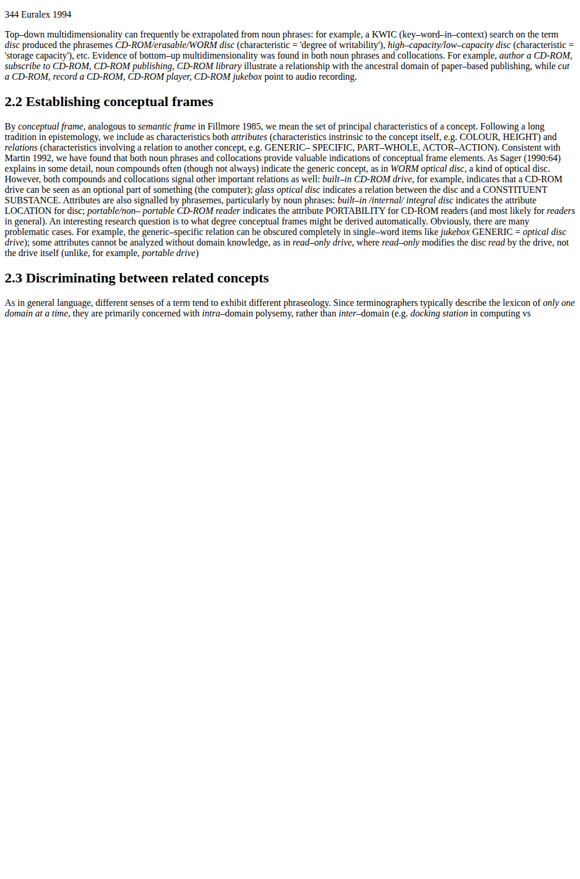344 Euralex 1994
Top–down multidimensionality can frequently be extrapolated from noun phrases: for example, a KWIC (key–word–in–context) search on the term disc produced the phrasemes CD-ROM/erasable/WORM disc (characteristic = 'degree of writability'), high–capacity/low–capacity disc (characteristic = 'storage capacity'), etc. Evidence of bottom–up multidimensionality was found in both noun phrases and collocations. For example, author a CD-ROM, subscribe to CD-ROM, CD-ROM publishing, CD-ROM library illustrate a relationship with the ancestral domain of paper–based publishing, while cut a CD-ROM, record a CD-ROM, CD-ROM player, CD-ROM jukebox point to audio recording.
2.2 Establishing conceptual frames
By conceptual frame, analogous to semantic frame in Fillmore 1985, we mean the set of principal characteristics of a concept. Following a long tradition in epistemology, we include as characteristics both attributes (characteristics instrinsic to the concept itself, e.g. COLOUR, HEIGHT) and relations (characteristics involving a relation to another concept, e.g. GENERIC– SPECIFIC, PART–WHOLE, ACTOR–ACTION). Consistent with Martin 1992, we have found that both noun phrases and collocations provide valuable indications of conceptual frame elements. As Sager (1990:64) explains in some detail, noun compounds often (though not always) indicate the generic concept, as in WORM optical disc, a kind of optical disc. However, both compounds and collocations signal other important relations as well: built–in CD-ROM drive, for example, indicates that a CD-ROM drive can be seen as an optional part of something (the computer); glass optical disc indicates a relation between the disc and a CONSTITUENT SUBSTANCE. Attributes are also signalled by phrasemes, particularly by noun phrases: built–in /internal/ integral disc indicates the attribute LOCATION for disc; portable/non– portable CD-ROM reader indicates the attribute PORTABILITY for CD-ROM readers (and most likely for readers in general). An interesting research question is to what degree conceptual frames might be derived automatically. Obviously, there are many problematic cases. For example, the generic–specific relation can be obscured completely in single–word items like jukebox GENERIC = optical disc drive); some attributes cannot be analyzed without domain knowledge, as in read–only drive, where read–only modifies the disc read by the drive, not the drive itself (unlike, for example, portable drive)
2.3 Discriminating between related concepts
As in general language, different senses of a term tend to exhibit different phraseology. Since terminographers typically describe the lexicon of only one domain at a time, they are primarily concerned with intra–domain polysemy, rather than inter–domain (e.g. docking station in computing vs